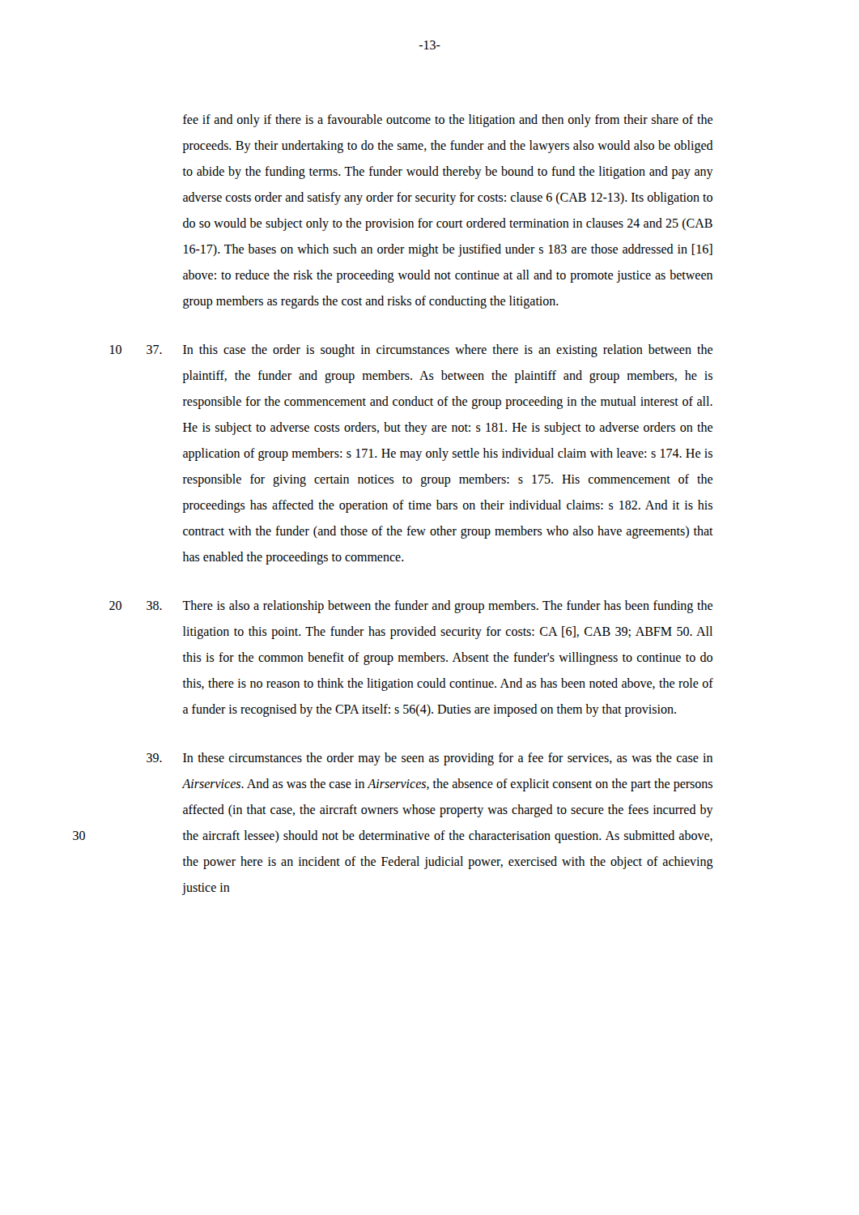-13-
fee if and only if there is a favourable outcome to the litigation and then only from their share of the proceeds. By their undertaking to do the same, the funder and the lawyers also would also be obliged to abide by the funding terms. The funder would thereby be bound to fund the litigation and pay any adverse costs order and satisfy any order for security for costs: clause 6 (CAB 12-13). Its obligation to do so would be subject only to the provision for court ordered termination in clauses 24 and 25 (CAB 16-17). The bases on which such an order might be justified under s 183 are those addressed in [16] above: to reduce the risk the proceeding would not continue at all and to promote justice as between group members as regards the cost and risks of conducting the litigation.
10 37. In this case the order is sought in circumstances where there is an existing relation between the plaintiff, the funder and group members. As between the plaintiff and group members, he is responsible for the commencement and conduct of the group proceeding in the mutual interest of all. He is subject to adverse costs orders, but they are not: s 181. He is subject to adverse orders on the application of group members: s 171. He may only settle his individual claim with leave: s 174. He is responsible for giving certain notices to group members: s 175. His commencement of the proceedings has affected the operation of time bars on their individual claims: s 182. And it is his contract with the funder (and those of the few other group members who also have agreements) that has enabled the proceedings to commence.
20 38. There is also a relationship between the funder and group members. The funder has been funding the litigation to this point. The funder has provided security for costs: CA [6], CAB 39; ABFM 50. All this is for the common benefit of group members. Absent the funder's willingness to continue to do this, there is no reason to think the litigation could continue. And as has been noted above, the role of a funder is recognised by the CPA itself: s 56(4). Duties are imposed on them by that provision.
39. In these circumstances the order may be seen as providing for a fee for services, as was the case in Airservices. And as was the case in Airservices, the absence of explicit consent on the part the persons affected (in that case, the aircraft owners whose property was charged to secure the fees incurred by the aircraft lessee) should not be 30determinative of the characterisation question. As submitted above, the power here is an incident of the Federal judicial power, exercised with the object of achieving justice in